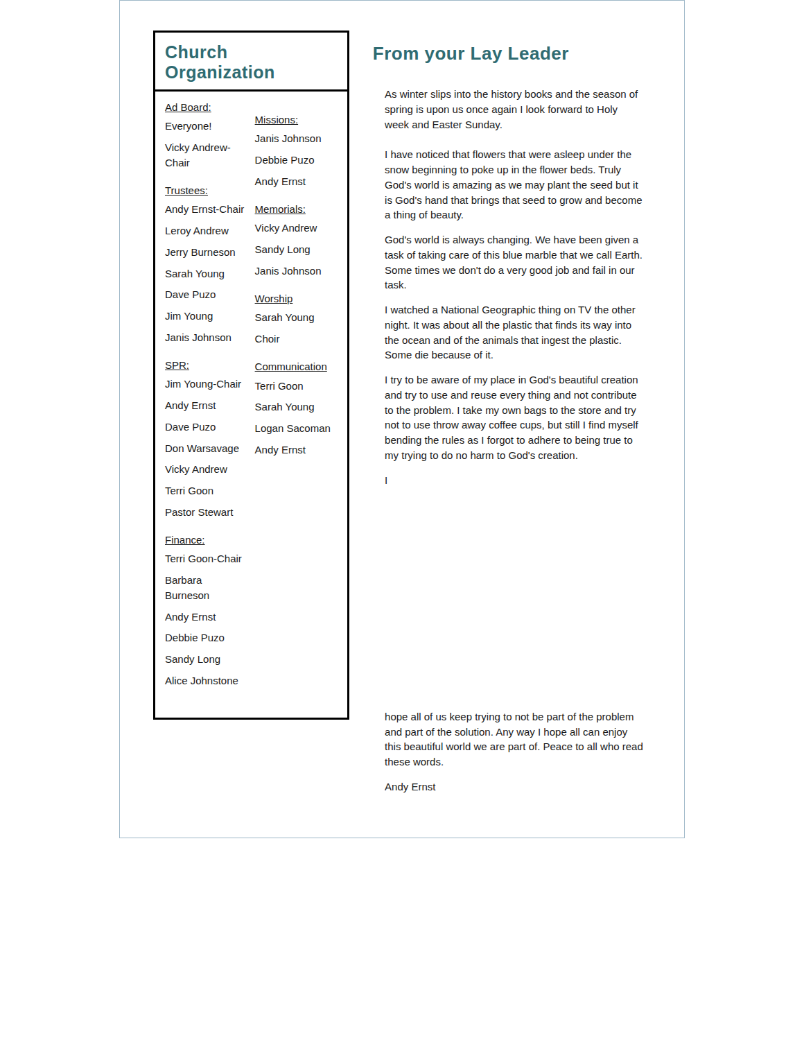Church
Organization
Ad Board:
Everyone!
Vicky Andrew-Chair
Trustees:
Andy Ernst-Chair
Leroy Andrew
Jerry Burneson
Sarah Young
Dave Puzo
Jim Young
Janis Johnson
SPR:
Jim Young-Chair
Andy Ernst
Dave Puzo
Don Warsavage
Vicky Andrew
Terri Goon
Pastor Stewart
Finance:
Terri Goon-Chair
Barbara Burneson
Andy Ernst
Debbie Puzo
Sandy Long
Alice Johnstone
Missions:
Janis Johnson
Debbie Puzo
Andy Ernst
Memorials:
Vicky Andrew
Sandy Long
Janis Johnson
Worship
Sarah Young
Choir
Communication
Terri Goon
Sarah Young
Logan Sacoman
Andy Ernst
From your Lay Leader
As winter slips into the history books and the season of spring is upon us once again I look forward to Holy week and Easter Sunday.
I have noticed that flowers that were asleep under the snow beginning to poke up in the flower beds. Truly God's world is amazing as we may plant the seed but it is God's hand that brings that seed to grow and become a thing of beauty.
God's world is always changing. We have been given a task of taking care of this blue marble that we call Earth. Some times we don't do a very good job and fail in our task.
I watched a National Geographic thing on TV the other night. It was about all the plastic that finds its way into the ocean and of the animals that ingest the plastic. Some die because of it.
I try to be aware of my place in God's beautiful creation and try to use and reuse every thing and not contribute to the problem. I take my own bags to the store and try not to use throw away coffee cups, but still I find myself bending the rules as I forgot to adhere to being true to my trying to do no harm to God's creation.
I hope all of us keep trying to not be part of the problem and part of the solution. Any way I hope all can enjoy this beautiful world we are part of. Peace to all who read these words.
Andy Ernst